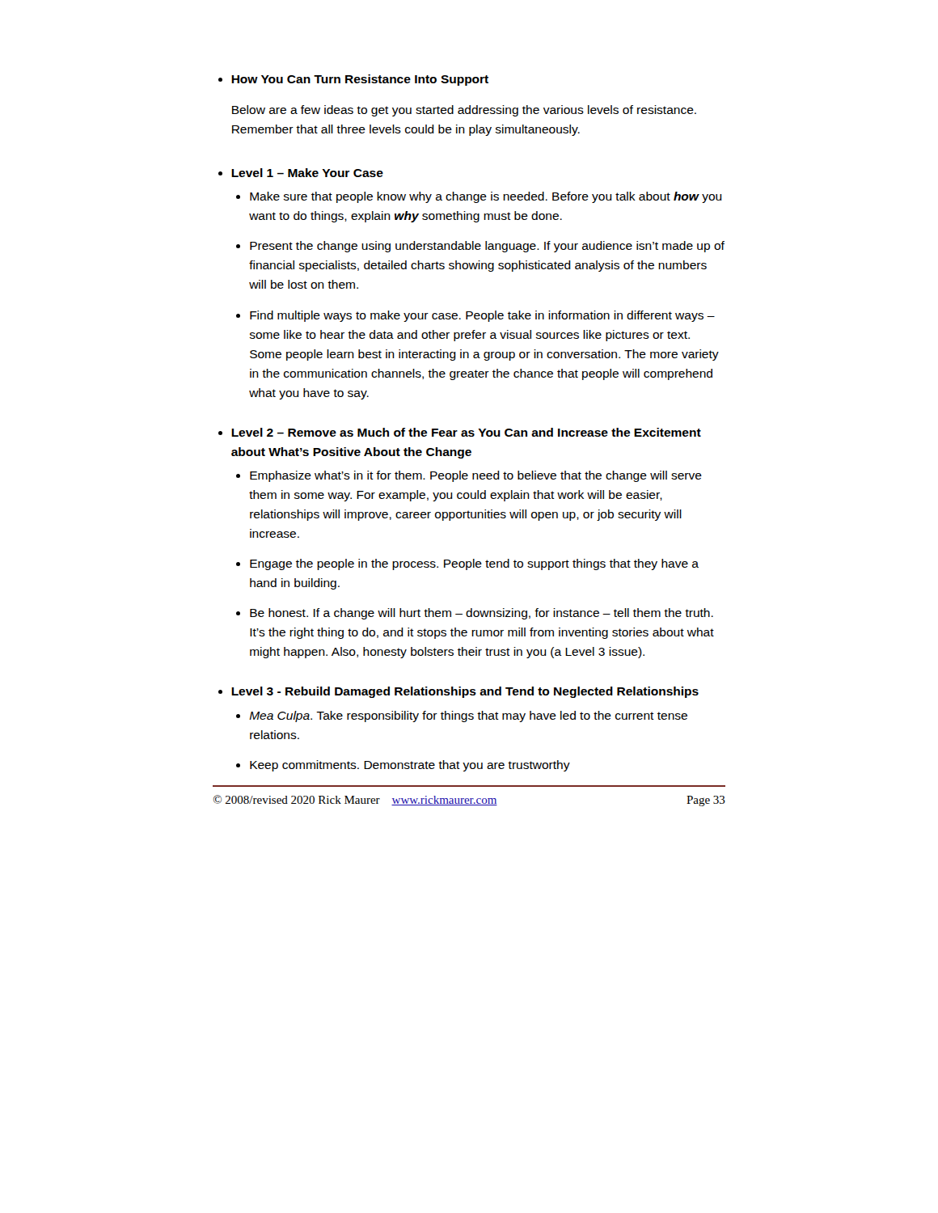How You Can Turn Resistance Into Support
Below are a few ideas to get you started addressing the various levels of resistance. Remember that all three levels could be in play simultaneously.
Level 1 – Make Your Case
Make sure that people know why a change is needed. Before you talk about how you want to do things, explain why something must be done.
Present the change using understandable language. If your audience isn’t made up of financial specialists, detailed charts showing sophisticated analysis of the numbers will be lost on them.
Find multiple ways to make your case. People take in information in different ways – some like to hear the data and other prefer a visual sources like pictures or text. Some people learn best in interacting in a group or in conversation. The more variety in the communication channels, the greater the chance that people will comprehend what you have to say.
Level 2 – Remove as Much of the Fear as You Can and Increase the Excitement about What’s Positive About the Change
Emphasize what’s in it for them. People need to believe that the change will serve them in some way. For example, you could explain that work will be easier, relationships will improve, career opportunities will open up, or job security will increase.
Engage the people in the process. People tend to support things that they have a hand in building.
Be honest. If a change will hurt them – downsizing, for instance – tell them the truth. It’s the right thing to do, and it stops the rumor mill from inventing stories about what might happen. Also, honesty bolsters their trust in you (a Level 3 issue).
Level 3 - Rebuild Damaged Relationships and Tend to Neglected Relationships
Mea Culpa. Take responsibility for things that may have led to the current tense relations.
Keep commitments. Demonstrate that you are trustworthy
© 2008/revised 2020 Rick Maurer www.rickmaurer.com Page 33